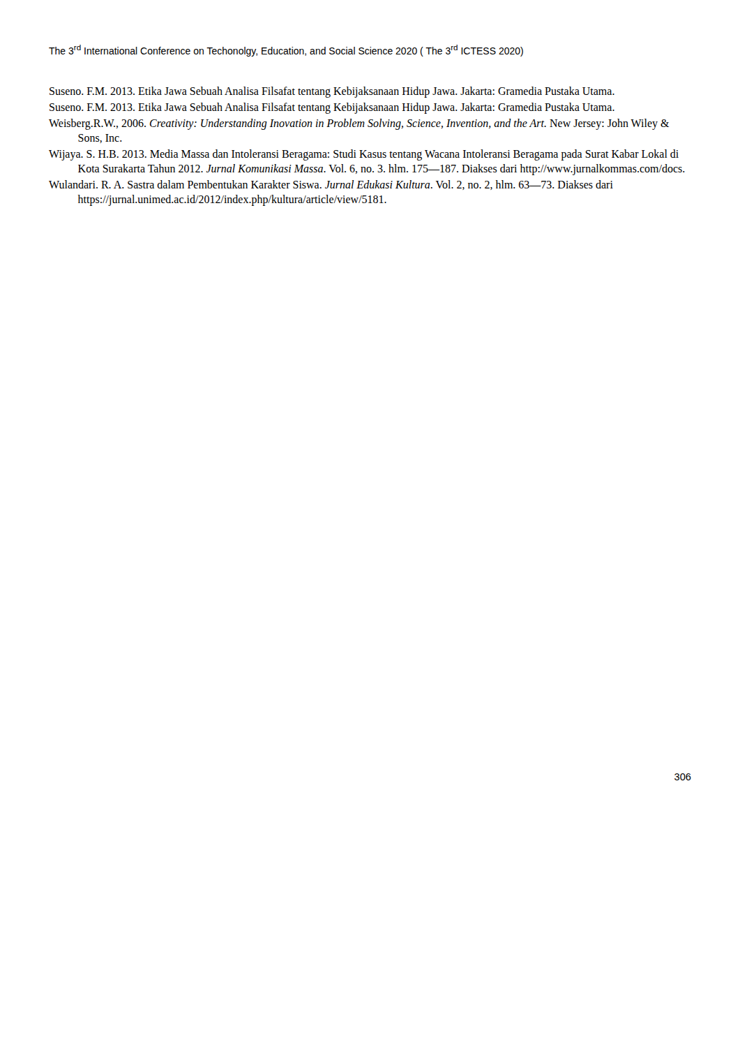The 3rd International Conference on Techonolgy, Education, and Social Science 2020 ( The 3rd ICTESS 2020)
Suseno. F.M. 2013. Etika Jawa Sebuah Analisa Filsafat tentang Kebijaksanaan Hidup Jawa. Jakarta: Gramedia Pustaka Utama.
Suseno. F.M. 2013. Etika Jawa Sebuah Analisa Filsafat tentang Kebijaksanaan Hidup Jawa. Jakarta: Gramedia Pustaka Utama.
Weisberg.R.W., 2006. Creativity: Understanding Inovation in Problem Solving, Science, Invention, and the Art. New Jersey: John Wiley & Sons, Inc.
Wijaya. S. H.B. 2013. Media Massa dan Intoleransi Beragama: Studi Kasus tentang Wacana Intoleransi Beragama pada Surat Kabar Lokal di Kota Surakarta Tahun 2012. Jurnal Komunikasi Massa. Vol. 6, no. 3. hlm. 175—187. Diakses dari http://www.jurnalkommas.com/docs.
Wulandari. R. A. Sastra dalam Pembentukan Karakter Siswa. Jurnal Edukasi Kultura. Vol. 2, no. 2, hlm. 63—73. Diakses dari https://jurnal.unimed.ac.id/2012/index.php/kultura/article/view/5181.
306